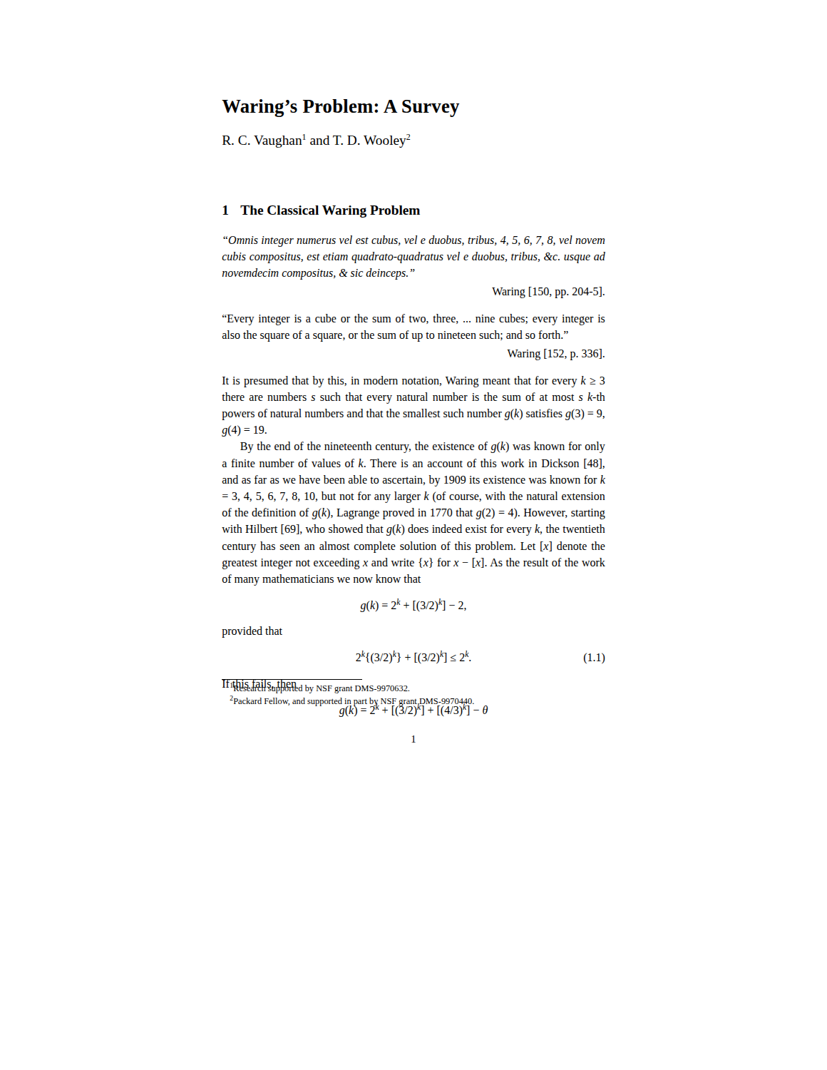Waring’s Problem: A Survey
R. C. Vaughan1 and T. D. Wooley2
1 The Classical Waring Problem
“Omnis integer numerus vel est cubus, vel e duobus, tribus, 4, 5, 6, 7, 8, vel novem cubis compositus, est etiam quadrato-quadratus vel e duobus, tribus, &c. usque ad novemdecim compositus, & sic deinceps.”
Waring [150, pp. 204-5].
“Every integer is a cube or the sum of two, three, ... nine cubes; every integer is also the square of a square, or the sum of up to nineteen such; and so forth.”
Waring [152, p. 336].
It is presumed that by this, in modern notation, Waring meant that for every k ≥ 3 there are numbers s such that every natural number is the sum of at most s k-th powers of natural numbers and that the smallest such number g(k) satisfies g(3) = 9, g(4) = 19.
By the end of the nineteenth century, the existence of g(k) was known for only a finite number of values of k. There is an account of this work in Dickson [48], and as far as we have been able to ascertain, by 1909 its existence was known for k = 3, 4, 5, 6, 7, 8, 10, but not for any larger k (of course, with the natural extension of the definition of g(k), Lagrange proved in 1770 that g(2) = 4). However, starting with Hilbert [69], who showed that g(k) does indeed exist for every k, the twentieth century has seen an almost complete solution of this problem. Let [x] denote the greatest integer not exceeding x and write {x} for x − [x]. As the result of the work of many mathematicians we now know that
g(k) = 2k + [(3/2)k] − 2,
provided that
2k{(3/2)k} + [(3/2)k] ≤ 2k. (1.1)
If this fails, then
g(k) = 2k + [(3/2)k] + [(4/3)k] − θ
1Research supported by NSF grant DMS-9970632.
2Packard Fellow, and supported in part by NSF grant DMS-9970440.
1